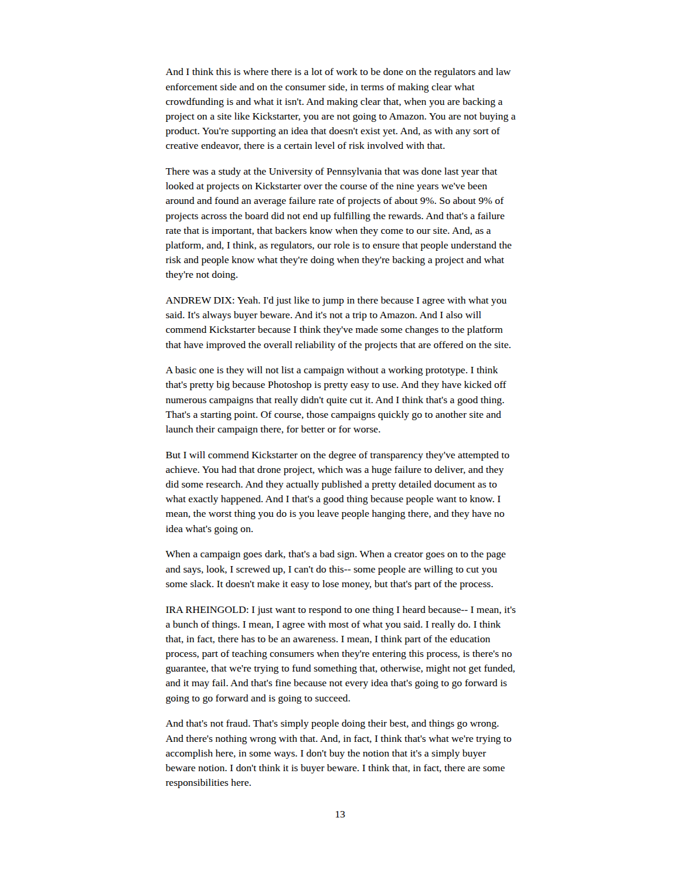And I think this is where there is a lot of work to be done on the regulators and law enforcement side and on the consumer side, in terms of making clear what crowdfunding is and what it isn't. And making clear that, when you are backing a project on a site like Kickstarter, you are not going to Amazon. You are not buying a product. You're supporting an idea that doesn't exist yet. And, as with any sort of creative endeavor, there is a certain level of risk involved with that.
There was a study at the University of Pennsylvania that was done last year that looked at projects on Kickstarter over the course of the nine years we've been around and found an average failure rate of projects of about 9%. So about 9% of projects across the board did not end up fulfilling the rewards. And that's a failure rate that is important, that backers know when they come to our site. And, as a platform, and, I think, as regulators, our role is to ensure that people understand the risk and people know what they're doing when they're backing a project and what they're not doing.
ANDREW DIX: Yeah. I'd just like to jump in there because I agree with what you said. It's always buyer beware. And it's not a trip to Amazon. And I also will commend Kickstarter because I think they've made some changes to the platform that have improved the overall reliability of the projects that are offered on the site.
A basic one is they will not list a campaign without a working prototype. I think that's pretty big because Photoshop is pretty easy to use. And they have kicked off numerous campaigns that really didn't quite cut it. And I think that's a good thing. That's a starting point. Of course, those campaigns quickly go to another site and launch their campaign there, for better or for worse.
But I will commend Kickstarter on the degree of transparency they've attempted to achieve. You had that drone project, which was a huge failure to deliver, and they did some research. And they actually published a pretty detailed document as to what exactly happened. And I that's a good thing because people want to know. I mean, the worst thing you do is you leave people hanging there, and they have no idea what's going on.
When a campaign goes dark, that's a bad sign. When a creator goes on to the page and says, look, I screwed up, I can't do this-- some people are willing to cut you some slack. It doesn't make it easy to lose money, but that's part of the process.
IRA RHEINGOLD: I just want to respond to one thing I heard because-- I mean, it's a bunch of things. I mean, I agree with most of what you said. I really do. I think that, in fact, there has to be an awareness. I mean, I think part of the education process, part of teaching consumers when they're entering this process, is there's no guarantee, that we're trying to fund something that, otherwise, might not get funded, and it may fail. And that's fine because not every idea that's going to go forward is going to go forward and is going to succeed.
And that's not fraud. That's simply people doing their best, and things go wrong. And there's nothing wrong with that. And, in fact, I think that's what we're trying to accomplish here, in some ways. I don't buy the notion that it's a simply buyer beware notion. I don't think it is buyer beware. I think that, in fact, there are some responsibilities here.
13